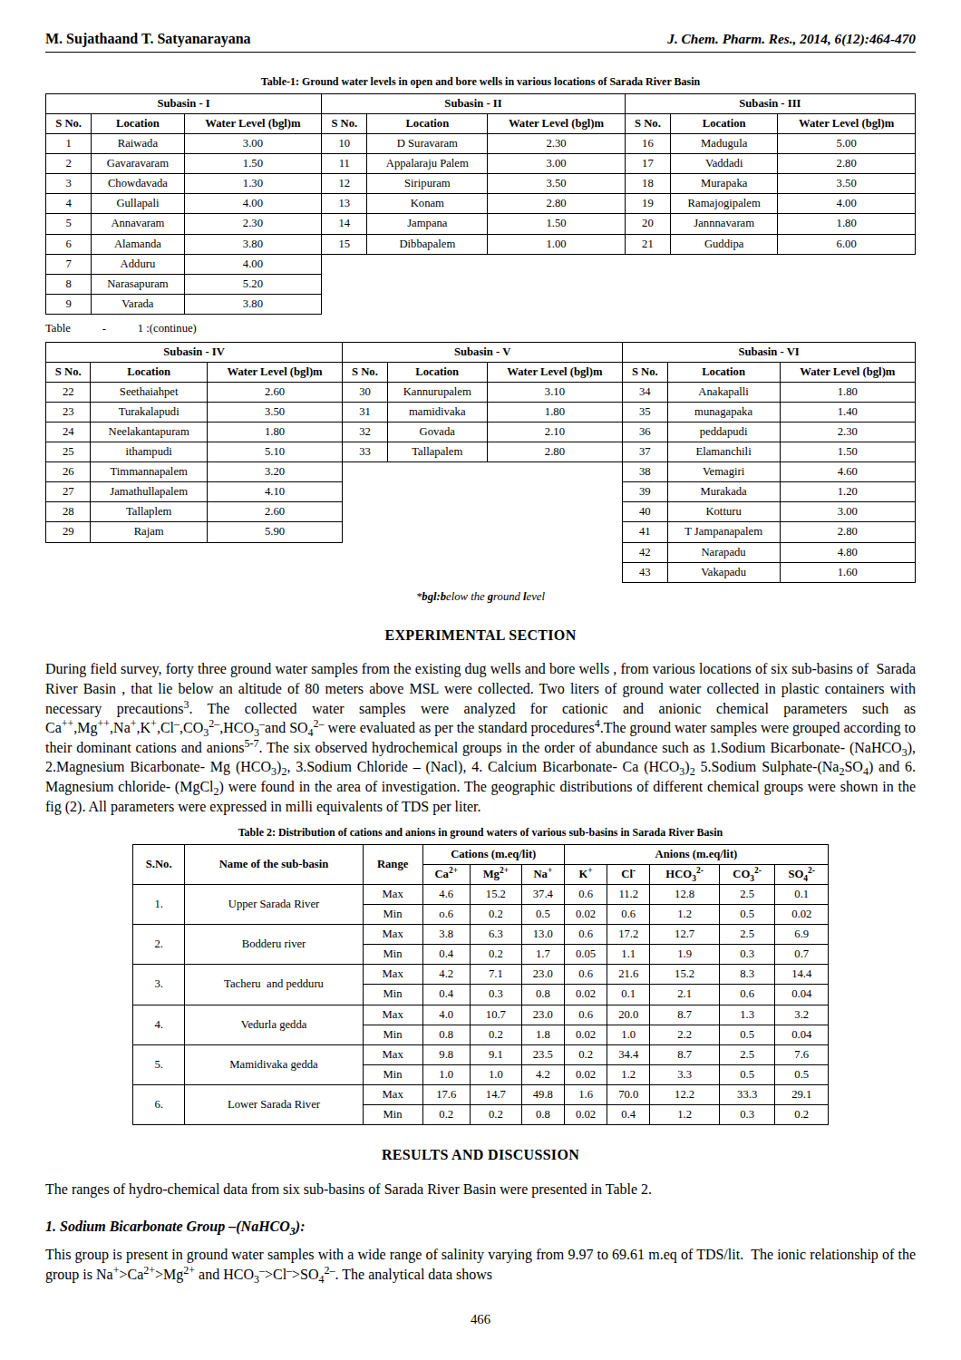M. Sujathaand T. Satyanarayana
J. Chem. Pharm. Res., 2014, 6(12):464-470
Table-1: Ground water levels in open and bore wells in various locations of Sarada River Basin
| Subasin - I | Subasin - II | Subasin - III |
| --- | --- | --- |
| S No. | Location | Water Level (bgl)m | S No. | Location | Water Level (bgl)m | S No. | Location | Water Level (bgl)m |
| 1 | Raiwada | 3.00 | 10 | D Suravaram | 2.30 | 16 | Madugula | 5.00 |
| 2 | Gavaravaram | 1.50 | 11 | Appalaraju Palem | 3.00 | 17 | Vaddadi | 2.80 |
| 3 | Chowdavada | 1.30 | 12 | Siripuram | 3.50 | 18 | Murapaka | 3.50 |
| 4 | Gullapali | 4.00 | 13 | Konam | 2.80 | 19 | Ramajogipalem | 4.00 |
| 5 | Annavaram | 2.30 | 14 | Jampana | 1.50 | 20 | Jannnavaram | 1.80 |
| 6 | Alamanda | 3.80 | 15 | Dibbapalem | 1.00 | 21 | Guddipa | 6.00 |
| 7 | Adduru | 4.00 | | |
| 8 | Narasapuram | 5.20 | | |
| 9 | Varada | 3.80 | | |
Table - 1 :(continue)
| Subasin - IV | Subasin - V | Subasin - VI |
| --- | --- | --- |
| S No. | Location | Water Level (bgl)m | S No. | Location | Water Level (bgl)m | S No. | Location | Water Level (bgl)m |
| 22 | Seethaiahpet | 2.60 | 30 | Kannurupalem | 3.10 | 34 | Anakapalli | 1.80 |
| 23 | Turakalapudi | 3.50 | 31 | mamidivaka | 1.80 | 35 | munagapaka | 1.40 |
| 24 | Neelakantapuram | 1.80 | 32 | Govada | 2.10 | 36 | peddapudi | 2.30 |
| 25 | ithampudi | 5.10 | 33 | Tallapalem | 2.80 | 37 | Elamanchili | 1.50 |
| 26 | Timmannapalem | 3.20 | | 38 | Vemagiri | 4.60 |
| 27 | Jamathullapalem | 4.10 | | 39 | Murakada | 1.20 |
| 28 | Tallaplem | 2.60 | | 40 | Kotturu | 3.00 |
| 29 | Rajam | 5.90 | | 41 | T Jampanapalem | 2.80 |
| | | 42 | Narapadu | 4.80 |
| | | 43 | Vakapadu | 1.60 |
*bgl:below the ground level
EXPERIMENTAL SECTION
During field survey, forty three ground water samples from the existing dug wells and bore wells , from various locations of six sub-basins of Sarada River Basin , that lie below an altitude of 80 meters above MSL were collected. Two liters of ground water collected in plastic containers with necessary precautions3. The collected water samples were analyzed for cationic and anionic chemical parameters such as Ca++,Mg++,Na+,K+,Cl–,CO32–,HCO3–and SO42– were evaluated as per the standard procedures4.The ground water samples were grouped according to their dominant cations and anions5-7. The six observed hydrochemical groups in the order of abundance such as 1.Sodium Bicarbonate- (NaHCO3), 2.Magnesium Bicarbonate- Mg (HCO3)2, 3.Sodium Chloride – (Nacl), 4. Calcium Bicarbonate- Ca (HCO3)2 5.Sodium Sulphate-(Na2SO4) and 6. Magnesium chloride- (MgCl2) were found in the area of investigation. The geographic distributions of different chemical groups were shown in the fig (2). All parameters were expressed in milli equivalents of TDS per liter.
Table 2: Distribution of cations and anions in ground waters of various sub-basins in Sarada River Basin
| S.No. | Name of the sub-basin | Range | Cations (m.eq/lit) | Anions (m.eq/lit) |
| --- | --- | --- | --- | --- |
| Ca 2+ | Mg 2+ | Na + | K + | Cl - | HCO 3 2- | CO 3 2- | SO 4 2- |
| 1. | Upper Sarada River | Max | 4.6 | 15.2 | 37.4 | 0.6 | 11.2 | 12.8 | 2.5 | 0.1 |
| Min | o.6 | 0.2 | 0.5 | 0.02 | 0.6 | 1.2 | 0.5 | 0.02 |
| 2. | Bodderu river | Max | 3.8 | 6.3 | 13.0 | 0.6 | 17.2 | 12.7 | 2.5 | 6.9 |
| Min | 0.4 | 0.2 | 1.7 | 0.05 | 1.1 | 1.9 | 0.3 | 0.7 |
| 3. | Tacheru and pedduru | Max | 4.2 | 7.1 | 23.0 | 0.6 | 21.6 | 15.2 | 8.3 | 14.4 |
| Min | 0.4 | 0.3 | 0.8 | 0.02 | 0.1 | 2.1 | 0.6 | 0.04 |
| 4. | Vedurla gedda | Max | 4.0 | 10.7 | 23.0 | 0.6 | 20.0 | 8.7 | 1.3 | 3.2 |
| Min | 0.8 | 0.2 | 1.8 | 0.02 | 1.0 | 2.2 | 0.5 | 0.04 |
| 5. | Mamidivaka gedda | Max | 9.8 | 9.1 | 23.5 | 0.2 | 34.4 | 8.7 | 2.5 | 7.6 |
| Min | 1.0 | 1.0 | 4.2 | 0.02 | 1.2 | 3.3 | 0.5 | 0.5 |
| 6. | Lower Sarada River | Max | 17.6 | 14.7 | 49.8 | 1.6 | 70.0 | 12.2 | 33.3 | 29.1 |
| Min | 0.2 | 0.2 | 0.8 | 0.02 | 0.4 | 1.2 | 0.3 | 0.2 |
RESULTS AND DISCUSSION
The ranges of hydro-chemical data from six sub-basins of Sarada River Basin were presented in Table 2.
1. Sodium Bicarbonate Group –(NaHCO3):
This group is present in ground water samples with a wide range of salinity varying from 9.97 to 69.61 m.eq of TDS/lit. The ionic relationship of the group is Na+>Ca2+>Mg2+ and HCO3–>Cl–>SO42–. The analytical data shows
466